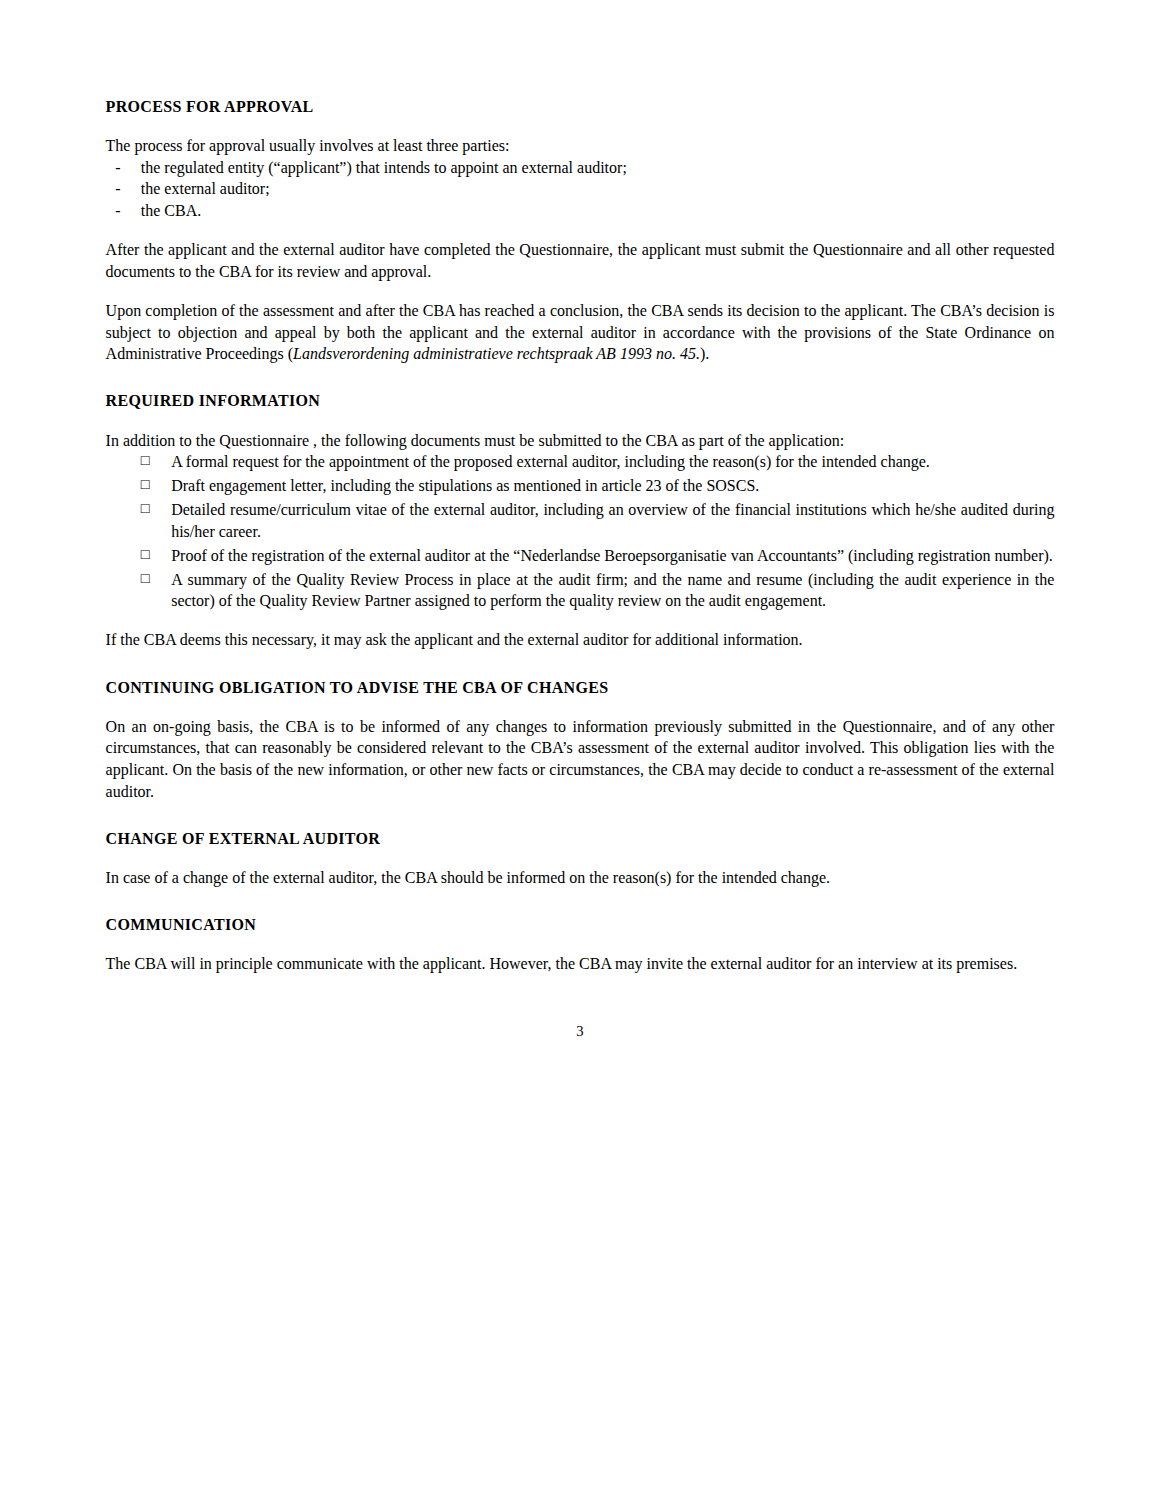PROCESS FOR APPROVAL
The process for approval usually involves at least three parties:
the regulated entity (“applicant”) that intends to appoint an external auditor;
the external auditor;
the CBA.
After the applicant and the external auditor have completed the Questionnaire, the applicant must submit the Questionnaire and all other requested documents to the CBA for its review and approval.
Upon completion of the assessment and after the CBA has reached a conclusion, the CBA sends its decision to the applicant. The CBA’s decision is subject to objection and appeal by both the applicant and the external auditor in accordance with the provisions of the State Ordinance on Administrative Proceedings (Landsverordening administratieve rechtspraak AB 1993 no. 45.).
REQUIRED INFORMATION
In addition to the Questionnaire , the following documents must be submitted to the CBA as part of the application:
A formal request for the appointment of the proposed external auditor, including the reason(s) for the intended change.
Draft engagement letter, including the stipulations as mentioned in article 23 of the SOSCS.
Detailed resume/curriculum vitae of the external auditor, including an overview of the financial institutions which he/she audited during his/her career.
Proof of the registration of the external auditor at the “Nederlandse Beroepsorganisatie van Accountants” (including registration number).
A summary of the Quality Review Process in place at the audit firm; and the name and resume (including the audit experience in the sector) of the Quality Review Partner assigned to perform the quality review on the audit engagement.
If the CBA deems this necessary, it may ask the applicant and the external auditor for additional information.
CONTINUING OBLIGATION TO ADVISE THE CBA OF CHANGES
On an on-going basis, the CBA is to be informed of any changes to information previously submitted in the Questionnaire, and of any other circumstances, that can reasonably be considered relevant to the CBA’s assessment of the external auditor involved. This obligation lies with the applicant. On the basis of the new information, or other new facts or circumstances, the CBA may decide to conduct a re-assessment of the external auditor.
CHANGE OF EXTERNAL AUDITOR
In case of a change of the external auditor, the CBA should be informed on the reason(s) for the intended change.
COMMUNICATION
The CBA will in principle communicate with the applicant. However, the CBA may invite the external auditor for an interview at its premises.
3